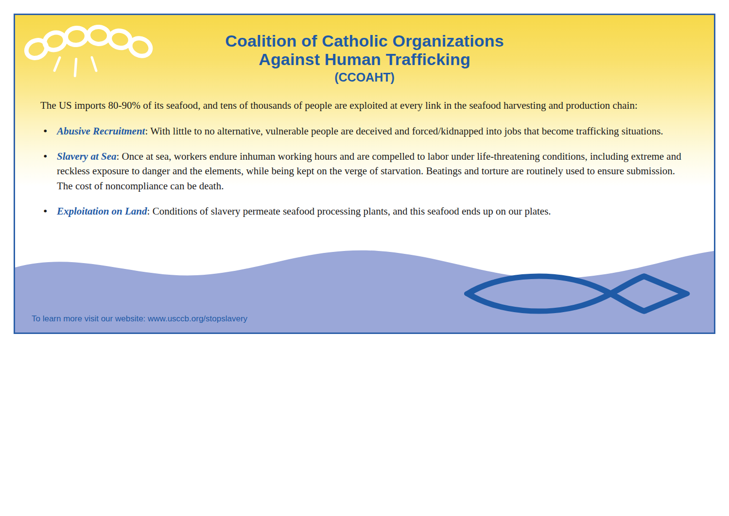Coalition of Catholic Organizations
Against Human Trafficking
(CCOAHT)
The US imports 80-90% of its seafood, and tens of thousands of people are exploited at every link in the seafood harvesting and production chain:
Abusive Recruitment: With little to no alternative, vulnerable people are deceived and forced/kidnapped into jobs that become trafficking situations.
Slavery at Sea: Once at sea, workers endure inhuman working hours and are compelled to labor under life-threatening conditions, including extreme and reckless exposure to danger and the elements, while being kept on the verge of starvation. Beatings and torture are routinely used to ensure submission. The cost of noncompliance can be death.
Exploitation on Land: Conditions of slavery permeate seafood processing plants, and this seafood ends up on our plates.
To learn more visit our website: www.usccb.org/stopslavery